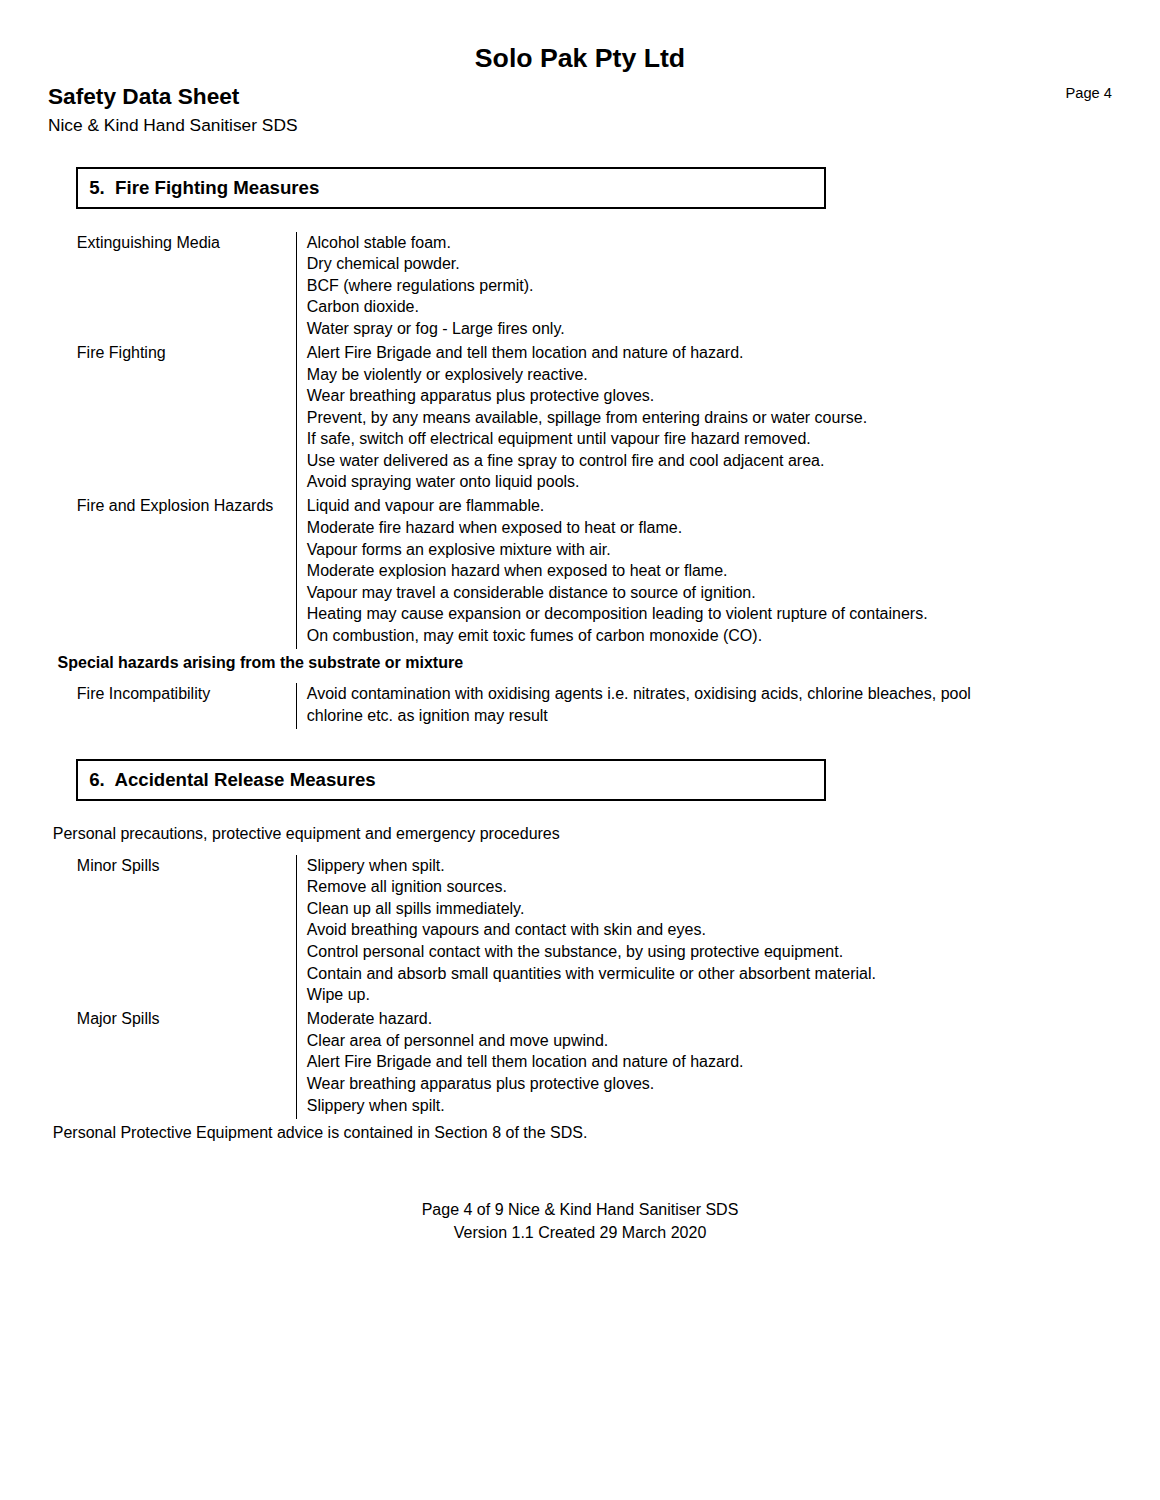Solo Pak Pty Ltd
Page 4
Safety Data Sheet
Nice & Kind Hand Sanitiser SDS
5. Fire Fighting Measures
| Extinguishing Media | Alcohol stable foam. Dry chemical powder. BCF (where regulations permit). Carbon dioxide. Water spray or fog - Large fires only. |
| Fire Fighting | Alert Fire Brigade and tell them location and nature of hazard. May be violently or explosively reactive. Wear breathing apparatus plus protective gloves. Prevent, by any means available, spillage from entering drains or water course. If safe, switch off electrical equipment until vapour fire hazard removed. Use water delivered as a fine spray to control fire and cool adjacent area. Avoid spraying water onto liquid pools. |
| Fire and Explosion Hazards | Liquid and vapour are flammable. Moderate fire hazard when exposed to heat or flame. Vapour forms an explosive mixture with air. Moderate explosion hazard when exposed to heat or flame. Vapour may travel a considerable distance to source of ignition. Heating may cause expansion or decomposition leading to violent rupture of containers. On combustion, may emit toxic fumes of carbon monoxide (CO). |
Special hazards arising from the substrate or mixture
| Fire Incompatibility | Avoid contamination with oxidising agents i.e. nitrates, oxidising acids, chlorine bleaches, pool chlorine etc. as ignition may result |
6. Accidental Release Measures
Personal precautions, protective equipment and emergency procedures
| Minor Spills | Slippery when spilt. Remove all ignition sources. Clean up all spills immediately. Avoid breathing vapours and contact with skin and eyes. Control personal contact with the substance, by using protective equipment. Contain and absorb small quantities with vermiculite or other absorbent material. Wipe up. |
| Major Spills | Moderate hazard. Clear area of personnel and move upwind. Alert Fire Brigade and tell them location and nature of hazard. Wear breathing apparatus plus protective gloves. Slippery when spilt. |
Personal Protective Equipment advice is contained in Section 8 of the SDS.
Page 4 of 9 Nice & Kind Hand Sanitiser SDS
Version 1.1 Created 29 March 2020